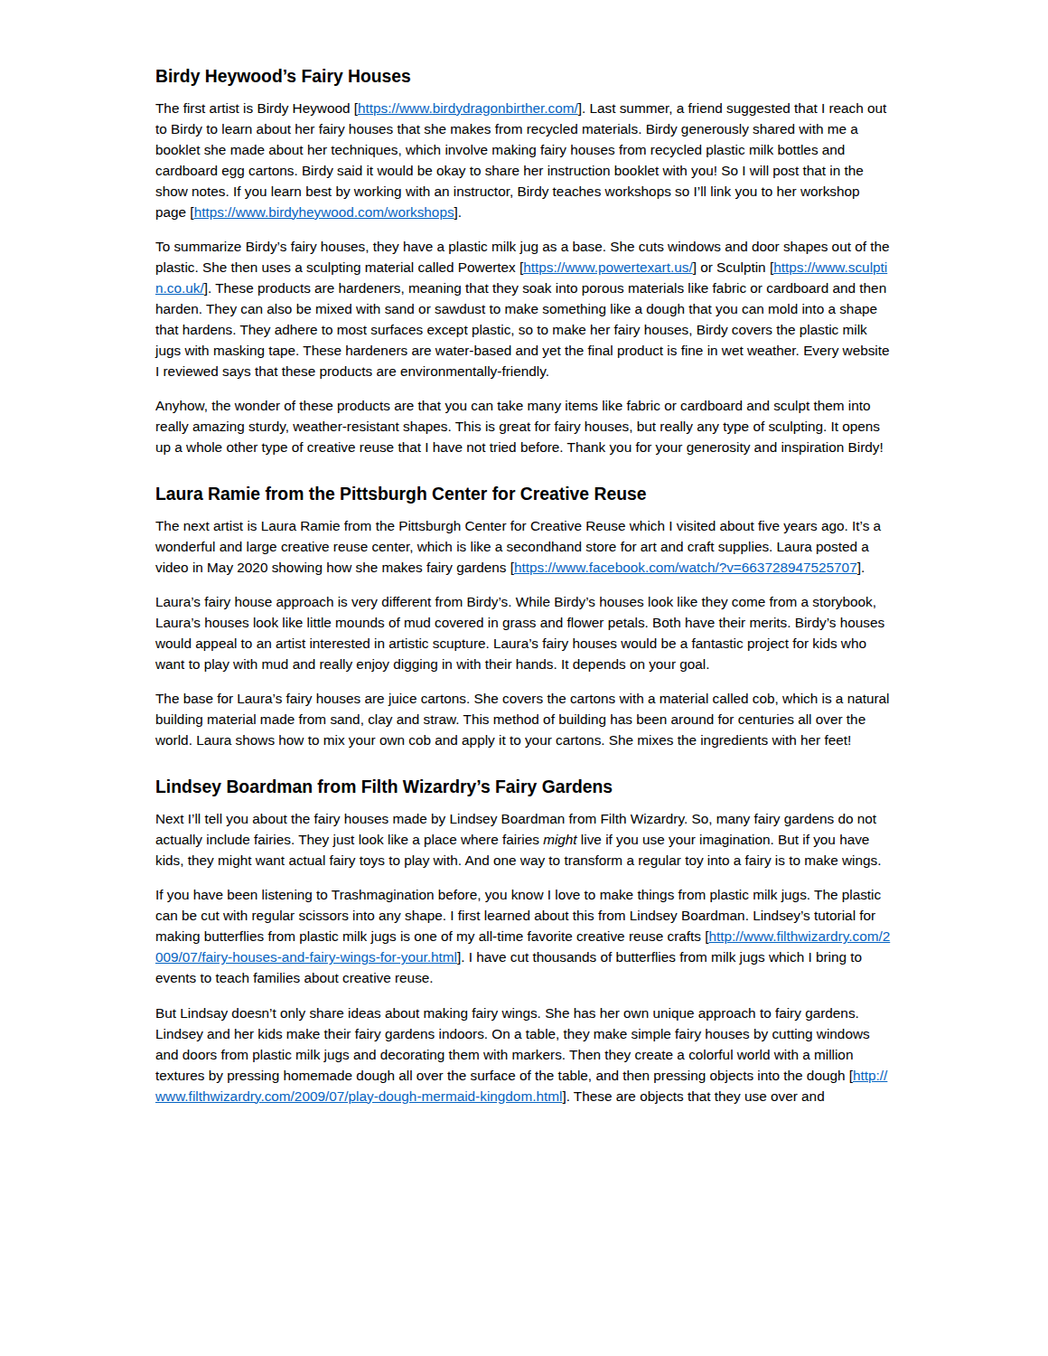Birdy Heywood’s Fairy Houses
The first artist is Birdy Heywood [https://www.birdydragonbirther.com/]. Last summer, a friend suggested that I reach out to Birdy to learn about her fairy houses that she makes from recycled materials. Birdy generously shared with me a booklet she made about her techniques, which involve making fairy houses from recycled plastic milk bottles and cardboard egg cartons. Birdy said it would be okay to share her instruction booklet with you! So I will post that in the show notes. If you learn best by working with an instructor, Birdy teaches workshops so I’ll link you to her workshop page [https://www.birdyheywood.com/workshops].
To summarize Birdy’s fairy houses, they have a plastic milk jug as a base. She cuts windows and door shapes out of the plastic. She then uses a sculpting material called Powertex [https://www.powertexart.us/] or Sculptin [https://www.sculptin.co.uk/]. These products are hardeners, meaning that they soak into porous materials like fabric or cardboard and then harden. They can also be mixed with sand or sawdust to make something like a dough that you can mold into a shape that hardens. They adhere to most surfaces except plastic, so to make her fairy houses, Birdy covers the plastic milk jugs with masking tape. These hardeners are water-based and yet the final product is fine in wet weather. Every website I reviewed says that these products are environmentally-friendly.
Anyhow, the wonder of these products are that you can take many items like fabric or cardboard and sculpt them into really amazing sturdy, weather-resistant shapes. This is great for fairy houses, but really any type of sculpting. It opens up a whole other type of creative reuse that I have not tried before. Thank you for your generosity and inspiration Birdy!
Laura Ramie from the Pittsburgh Center for Creative Reuse
The next artist is Laura Ramie from the Pittsburgh Center for Creative Reuse which I visited about five years ago. It’s a wonderful and large creative reuse center, which is like a secondhand store for art and craft supplies. Laura posted a video in May 2020 showing how she makes fairy gardens [https://www.facebook.com/watch/?v=663728947525707].
Laura’s fairy house approach is very different from Birdy’s. While Birdy’s houses look like they come from a storybook, Laura’s houses look like little mounds of mud covered in grass and flower petals. Both have their merits. Birdy’s houses would appeal to an artist interested in artistic scupture. Laura’s fairy houses would be a fantastic project for kids who want to play with mud and really enjoy digging in with their hands. It depends on your goal.
The base for Laura’s fairy houses are juice cartons. She covers the cartons with a material called cob, which is a natural building material made from sand, clay and straw. This method of building has been around for centuries all over the world. Laura shows how to mix your own cob and apply it to your cartons. She mixes the ingredients with her feet!
Lindsey Boardman from Filth Wizardry’s Fairy Gardens
Next I’ll tell you about the fairy houses made by Lindsey Boardman from Filth Wizardry. So, many fairy gardens do not actually include fairies. They just look like a place where fairies might live if you use your imagination. But if you have kids, they might want actual fairy toys to play with. And one way to transform a regular toy into a fairy is to make wings.
If you have been listening to Trashmagination before, you know I love to make things from plastic milk jugs. The plastic can be cut with regular scissors into any shape. I first learned about this from Lindsey Boardman. Lindsey’s tutorial for making butterflies from plastic milk jugs is one of my all-time favorite creative reuse crafts [http://www.filthwizardry.com/2009/07/fairy-houses-and-fairy-wings-for-your.html]. I have cut thousands of butterflies from milk jugs which I bring to events to teach families about creative reuse.
But Lindsay doesn’t only share ideas about making fairy wings. She has her own unique approach to fairy gardens. Lindsey and her kids make their fairy gardens indoors. On a table, they make simple fairy houses by cutting windows and doors from plastic milk jugs and decorating them with markers. Then they create a colorful world with a million textures by pressing homemade dough all over the surface of the table, and then pressing objects into the dough [http://www.filthwizardry.com/2009/07/play-dough-mermaid-kingdom.html]. These are objects that they use over and